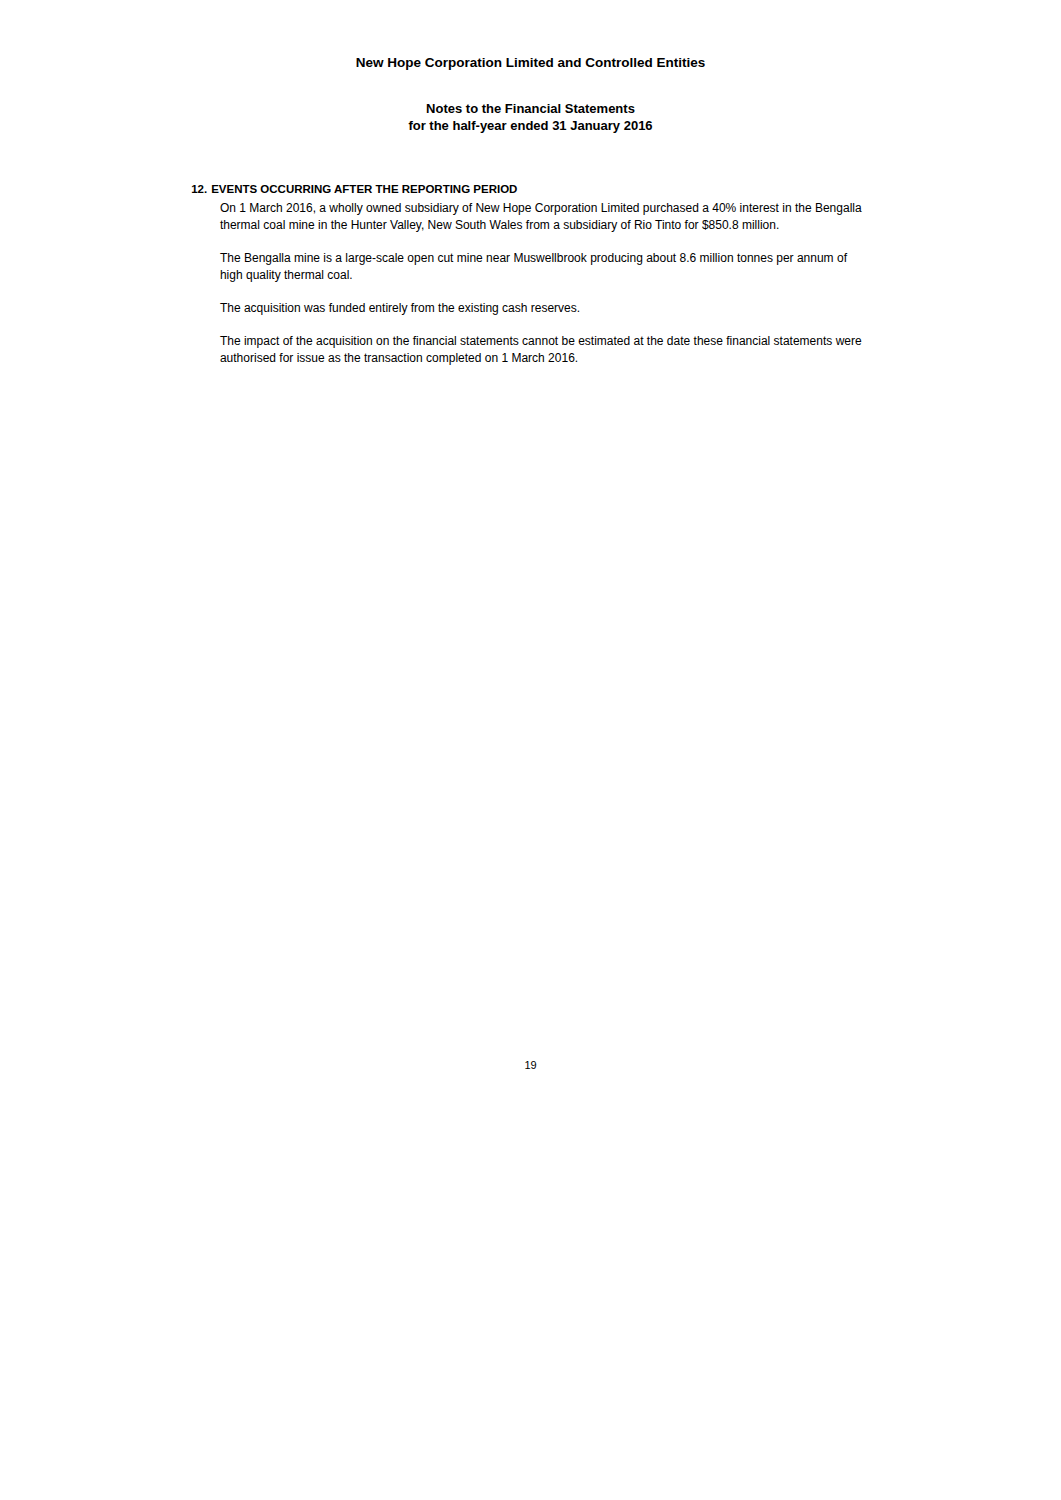New Hope Corporation Limited and Controlled Entities
Notes to the Financial Statements
for the half-year ended 31 January 2016
12. Events occurring after the reporting period
On 1 March 2016, a wholly owned subsidiary of New Hope Corporation Limited purchased a 40% interest in the Bengalla thermal coal mine in the Hunter Valley, New South Wales from a subsidiary of Rio Tinto for $850.8 million.
The Bengalla mine is a large-scale open cut mine near Muswellbrook producing about 8.6 million tonnes per annum of high quality thermal coal.
The acquisition was funded entirely from the existing cash reserves.
The impact of the acquisition on the financial statements cannot be estimated at the date these financial statements were authorised for issue as the transaction completed on 1 March 2016.
19